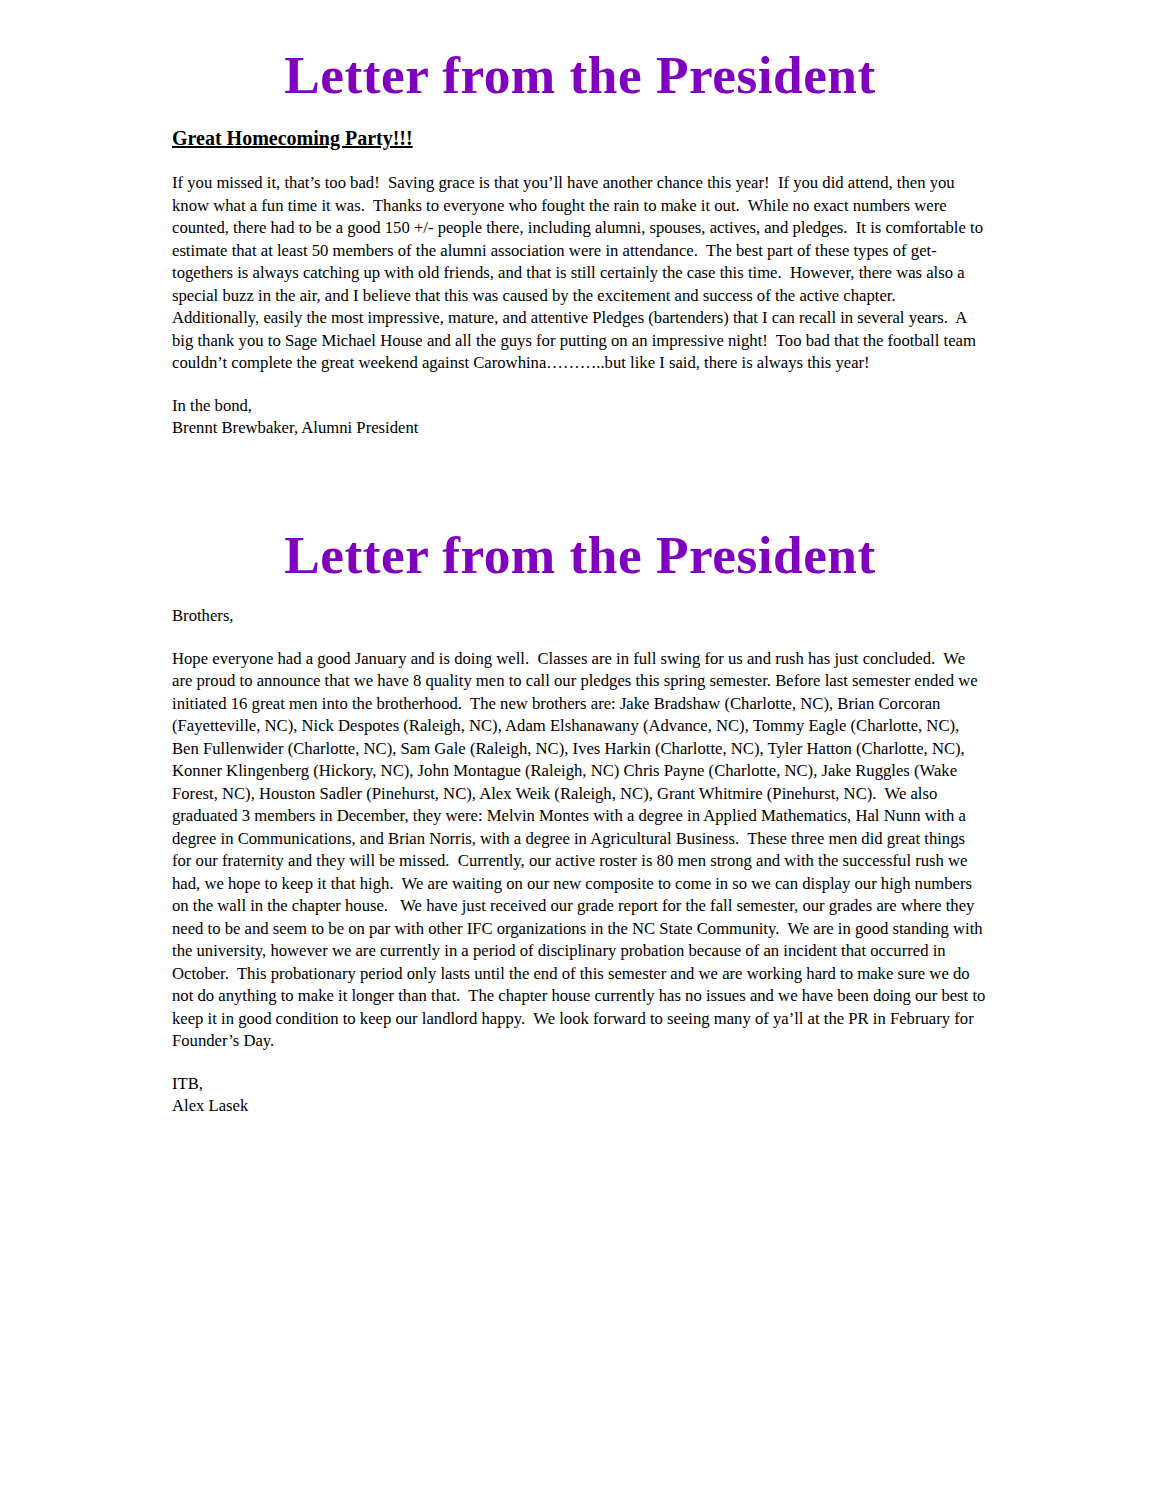Letter from the President
Great Homecoming Party!!!
If you missed it, that’s too bad! Saving grace is that you’ll have another chance this year! If you did attend, then you know what a fun time it was. Thanks to everyone who fought the rain to make it out. While no exact numbers were counted, there had to be a good 150 +/- people there, including alumni, spouses, actives, and pledges. It is comfortable to estimate that at least 50 members of the alumni association were in attendance. The best part of these types of get-togethers is always catching up with old friends, and that is still certainly the case this time. However, there was also a special buzz in the air, and I believe that this was caused by the excitement and success of the active chapter. Additionally, easily the most impressive, mature, and attentive Pledges (bartenders) that I can recall in several years. A big thank you to Sage Michael House and all the guys for putting on an impressive night! Too bad that the football team couldn’t complete the great weekend against Carowhina………..but like I said, there is always this year!
In the bond,
Brennt Brewbaker, Alumni President
Letter from the President
Brothers,
Hope everyone had a good January and is doing well. Classes are in full swing for us and rush has just concluded. We are proud to announce that we have 8 quality men to call our pledges this spring semester. Before last semester ended we initiated 16 great men into the brotherhood. The new brothers are: Jake Bradshaw (Charlotte, NC), Brian Corcoran (Fayetteville, NC), Nick Despotes (Raleigh, NC), Adam Elshanawany (Advance, NC), Tommy Eagle (Charlotte, NC), Ben Fullenwider (Charlotte, NC), Sam Gale (Raleigh, NC), Ives Harkin (Charlotte, NC), Tyler Hatton (Charlotte, NC), Konner Klingenberg (Hickory, NC), John Montague (Raleigh, NC) Chris Payne (Charlotte, NC), Jake Ruggles (Wake Forest, NC), Houston Sadler (Pinehurst, NC), Alex Weik (Raleigh, NC), Grant Whitmire (Pinehurst, NC). We also graduated 3 members in December, they were: Melvin Montes with a degree in Applied Mathematics, Hal Nunn with a degree in Communications, and Brian Norris, with a degree in Agricultural Business. These three men did great things for our fraternity and they will be missed. Currently, our active roster is 80 men strong and with the successful rush we had, we hope to keep it that high. We are waiting on our new composite to come in so we can display our high numbers on the wall in the chapter house. We have just received our grade report for the fall semester, our grades are where they need to be and seem to be on par with other IFC organizations in the NC State Community. We are in good standing with the university, however we are currently in a period of disciplinary probation because of an incident that occurred in October. This probationary period only lasts until the end of this semester and we are working hard to make sure we do not do anything to make it longer than that. The chapter house currently has no issues and we have been doing our best to keep it in good condition to keep our landlord happy. We look forward to seeing many of ya’ll at the PR in February for Founder’s Day.
ITB,
Alex Lasek